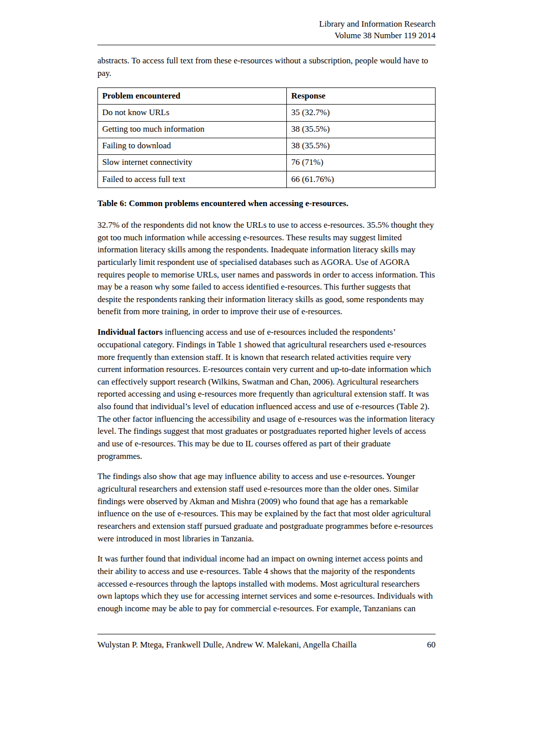Library and Information Research Volume 38 Number 119 2014
abstracts. To access full text from these e-resources without a subscription, people would have to pay.
| Problem encountered | Response |
| --- | --- |
| Do not know URLs | 35 (32.7%) |
| Getting too much information | 38 (35.5%) |
| Failing to download | 38 (35.5%) |
| Slow internet connectivity | 76 (71%) |
| Failed to access full text | 66 (61.76%) |
Table 6: Common problems encountered when accessing e-resources.
32.7% of the respondents did not know the URLs to use to access e-resources. 35.5% thought they got too much information while accessing e-resources. These results may suggest limited information literacy skills among the respondents. Inadequate information literacy skills may particularly limit respondent use of specialised databases such as AGORA. Use of AGORA requires people to memorise URLs, user names and passwords in order to access information. This may be a reason why some failed to access identified e-resources. This further suggests that despite the respondents ranking their information literacy skills as good, some respondents may benefit from more training, in order to improve their use of e-resources.
Individual factors influencing access and use of e-resources included the respondents’ occupational category. Findings in Table 1 showed that agricultural researchers used e-resources more frequently than extension staff. It is known that research related activities require very current information resources. E-resources contain very current and up-to-date information which can effectively support research (Wilkins, Swatman and Chan, 2006). Agricultural researchers reported accessing and using e-resources more frequently than agricultural extension staff. It was also found that individual’s level of education influenced access and use of e-resources (Table 2). The other factor influencing the accessibility and usage of e-resources was the information literacy level. The findings suggest that most graduates or postgraduates reported higher levels of access and use of e-resources. This may be due to IL courses offered as part of their graduate programmes.
The findings also show that age may influence ability to access and use e-resources. Younger agricultural researchers and extension staff used e-resources more than the older ones. Similar findings were observed by Akman and Mishra (2009) who found that age has a remarkable influence on the use of e-resources. This may be explained by the fact that most older agricultural researchers and extension staff pursued graduate and postgraduate programmes before e-resources were introduced in most libraries in Tanzania.
It was further found that individual income had an impact on owning internet access points and their ability to access and use e-resources. Table 4 shows that the majority of the respondents accessed e-resources through the laptops installed with modems. Most agricultural researchers own laptops which they use for accessing internet services and some e-resources. Individuals with enough income may be able to pay for commercial e-resources. For example, Tanzanians can
Wulystan P. Mtega, Frankwell Dulle, Andrew W. Malekani, Angella Chailla 60